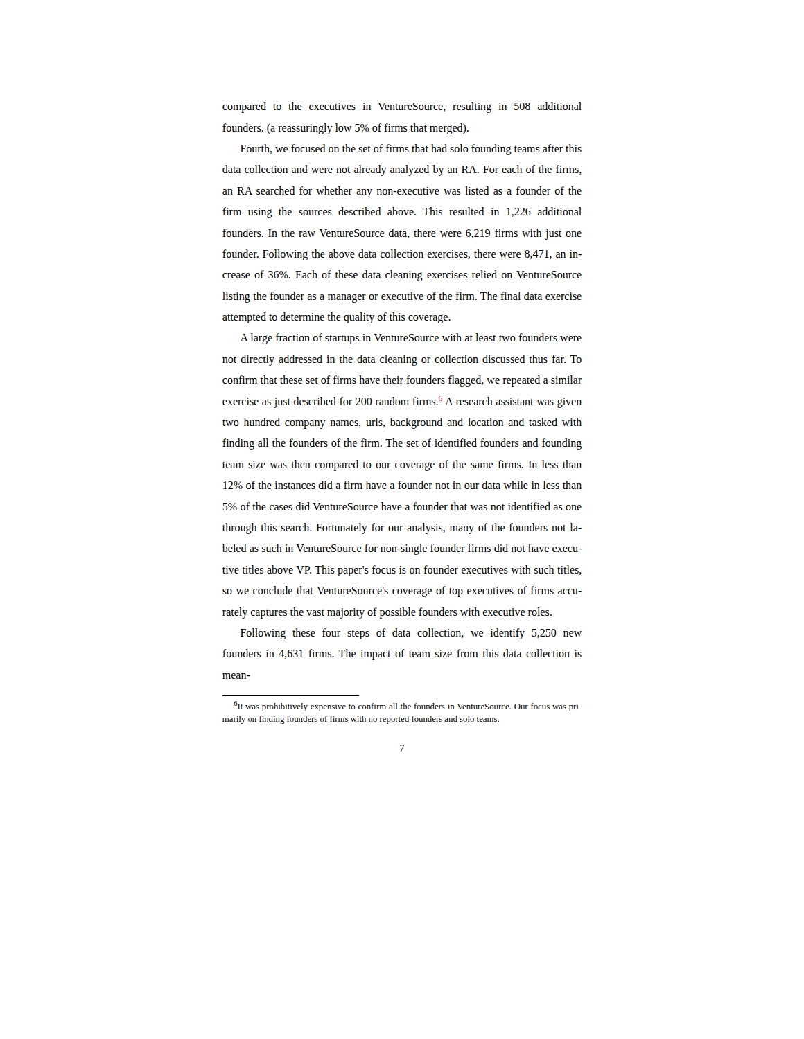compared to the executives in VentureSource, resulting in 508 additional founders. (a reassuringly low 5% of firms that merged).
Fourth, we focused on the set of firms that had solo founding teams after this data collection and were not already analyzed by an RA. For each of the firms, an RA searched for whether any non-executive was listed as a founder of the firm using the sources described above. This resulted in 1,226 additional founders. In the raw VentureSource data, there were 6,219 firms with just one founder. Following the above data collection exercises, there were 8,471, an increase of 36%. Each of these data cleaning exercises relied on VentureSource listing the founder as a manager or executive of the firm. The final data exercise attempted to determine the quality of this coverage.
A large fraction of startups in VentureSource with at least two founders were not directly addressed in the data cleaning or collection discussed thus far. To confirm that these set of firms have their founders flagged, we repeated a similar exercise as just described for 200 random firms.6 A research assistant was given two hundred company names, urls, background and location and tasked with finding all the founders of the firm. The set of identified founders and founding team size was then compared to our coverage of the same firms. In less than 12% of the instances did a firm have a founder not in our data while in less than 5% of the cases did VentureSource have a founder that was not identified as one through this search. Fortunately for our analysis, many of the founders not labeled as such in VentureSource for non-single founder firms did not have executive titles above VP. This paper's focus is on founder executives with such titles, so we conclude that VentureSource's coverage of top executives of firms accurately captures the vast majority of possible founders with executive roles.
Following these four steps of data collection, we identify 5,250 new founders in 4,631 firms. The impact of team size from this data collection is mean-
6It was prohibitively expensive to confirm all the founders in VentureSource. Our focus was primarily on finding founders of firms with no reported founders and solo teams.
7